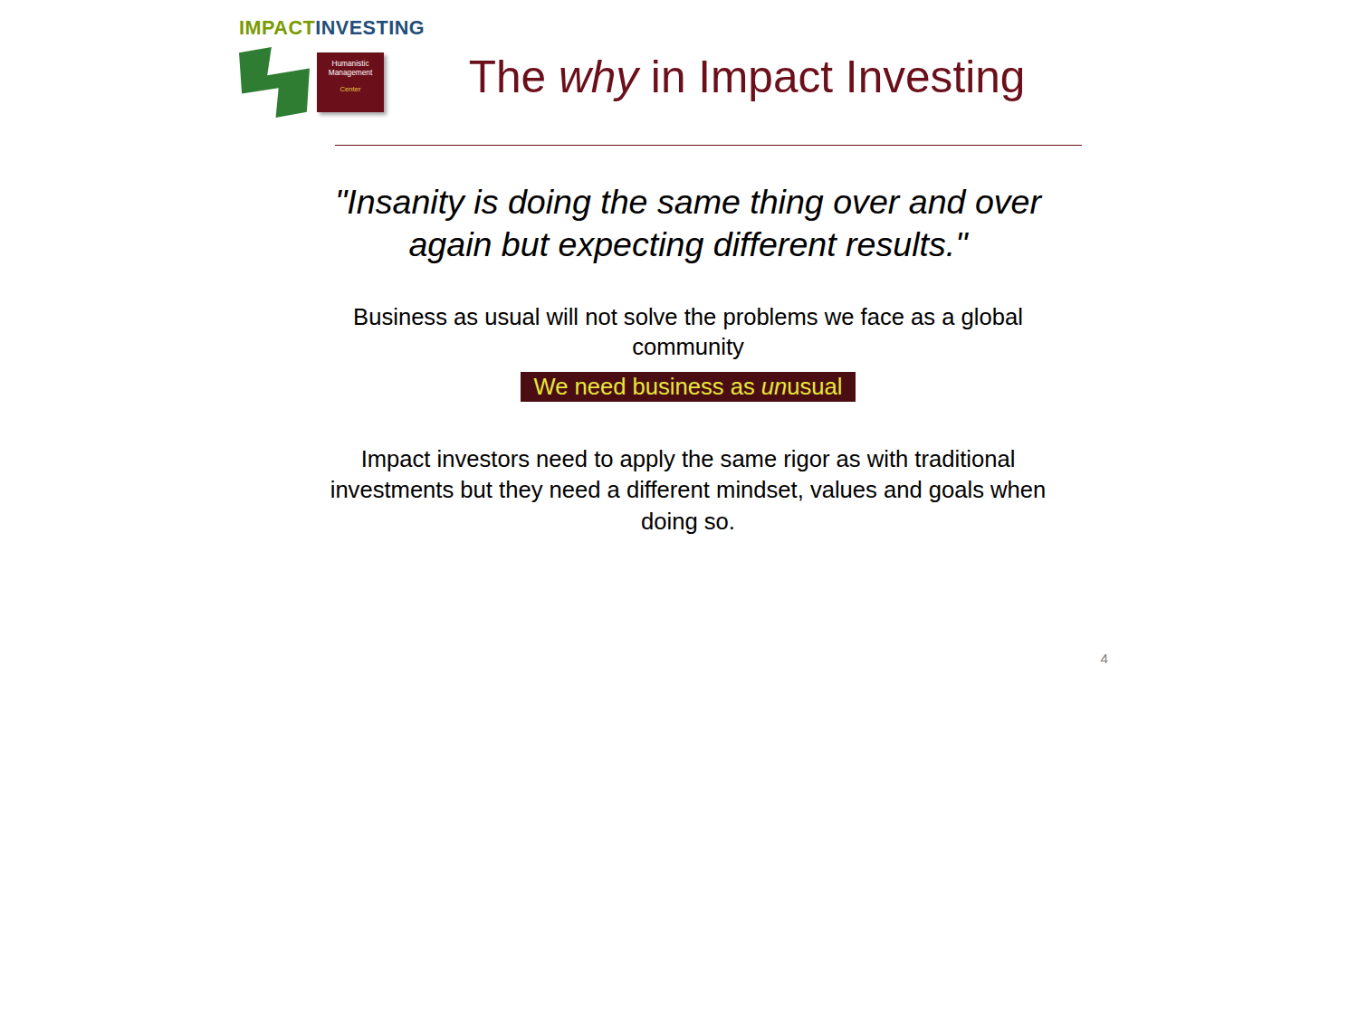IMPACT INVESTING
Humanistic
ManagementCenter
The why in Impact Investing
"Insanity is doing the same thing over and over again but expecting different results."
Business as usual will not solve the problems we face as a global community
We need business as unusual
Impact investors need to apply the same rigor as with traditional investments but they need a different mindset, values and goals when doing so.
4